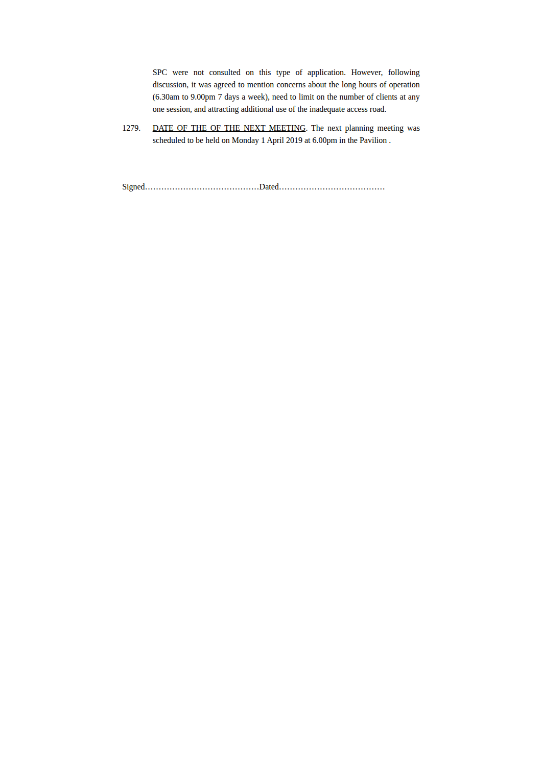SPC were not consulted on this type of application. However, following discussion, it was agreed to mention concerns about the long hours of operation (6.30am to 9.00pm 7 days a week), need to limit on the number of clients at any one session, and attracting additional use of the inadequate access road.
1279.
DATE OF THE OF THE NEXT MEETING. The next planning meeting was scheduled to be held on Monday 1 April 2019 at 6.00pm in the Pavilion .
Signed……………………………………Dated…………………………………